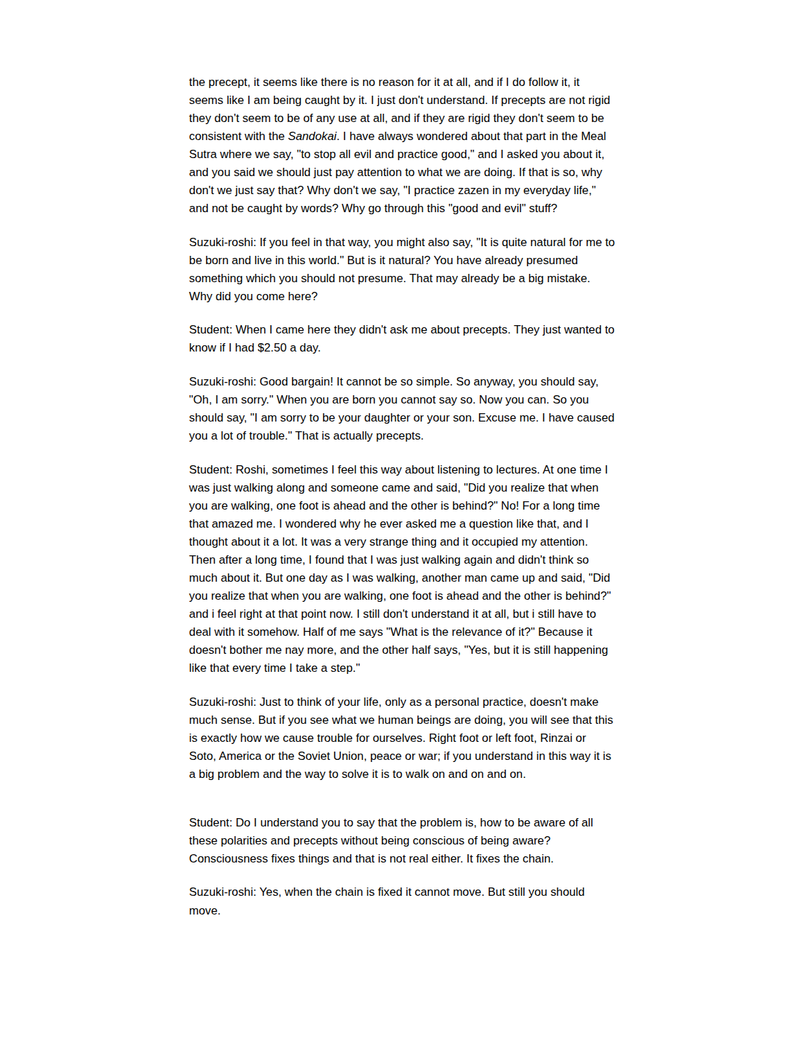the precept, it seems like there is no reason for it at all, and if I do follow it, it seems like I am being caught by it. I just don't understand. If precepts are not rigid they don't seem to be of any use at all, and if they are rigid they don't seem to be consistent with the Sandokai. I have always wondered about that part in the Meal Sutra where we say, "to stop all evil and practice good," and I asked you about it, and you said we should just pay attention to what we are doing. If that is so, why don't we just say that? Why don't we say, "I practice zazen in my everyday life," and not be caught by words? Why go through this "good and evil" stuff?
Suzuki-roshi: If you feel in that way, you might also say, "It is quite natural for me to be born and live in this world." But is it natural? You have already presumed something which you should not presume. That may already be a big mistake. Why did you come here?
Student: When I came here they didn't ask me about precepts. They just wanted to know if I had $2.50 a day.
Suzuki-roshi: Good bargain! It cannot be so simple. So anyway, you should say, "Oh, I am sorry." When you are born you cannot say so. Now you can. So you should say, "I am sorry to be your daughter or your son. Excuse me. I have caused you a lot of trouble." That is actually precepts.
Student: Roshi, sometimes I feel this way about listening to lectures. At one time I was just walking along and someone came and said, "Did you realize that when you are walking, one foot is ahead and the other is behind?" No! For a long time that amazed me. I wondered why he ever asked me a question like that, and I thought about it a lot. It was a very strange thing and it occupied my attention. Then after a long time, I found that I was just walking again and didn't think so much about it. But one day as I was walking, another man came up and said, "Did you realize that when you are walking, one foot is ahead and the other is behind?" and i feel right at that point now. I still don't understand it at all, but i still have to deal with it somehow. Half of me says "What is the relevance of it?" Because it doesn't bother me nay more, and the other half says, "Yes, but it is still happening like that every time I take a step."
Suzuki-roshi: Just to think of your life, only as a personal practice, doesn't make much sense. But if you see what we human beings are doing, you will see that this is exactly how we cause trouble for ourselves. Right foot or left foot, Rinzai or Soto, America or the Soviet Union, peace or war; if you understand in this way it is a big problem and the way to solve it is to walk on and on and on.
Student: Do I understand you to say that the problem is, how to be aware of all these polarities and precepts without being conscious of being aware? Consciousness fixes things and that is not real either. It fixes the chain.
Suzuki-roshi: Yes, when the chain is fixed it cannot move. But still you should move.